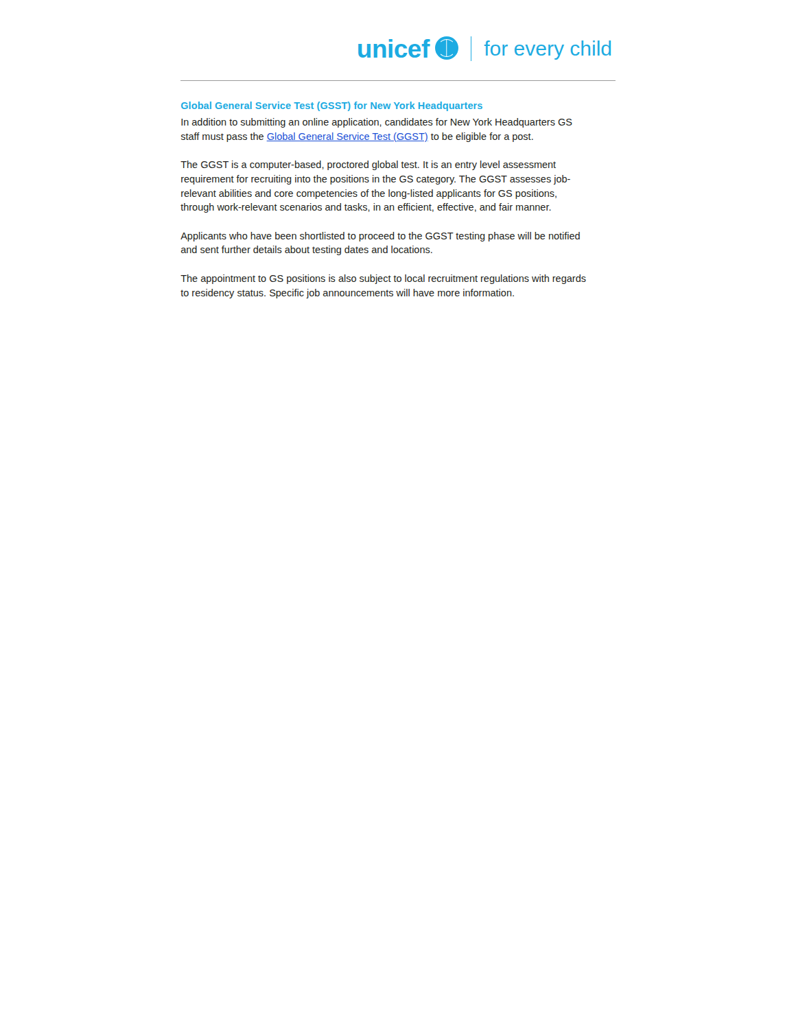unicef for every child
Global General Service Test (GSST) for New York Headquarters
In addition to submitting an online application, candidates for New York Headquarters GS staff must pass the Global General Service Test (GGST) to be eligible for a post.
The GGST is a computer-based, proctored global test. It is an entry level assessment requirement for recruiting into the positions in the GS category. The GGST assesses job-relevant abilities and core competencies of the long-listed applicants for GS positions, through work-relevant scenarios and tasks, in an efficient, effective, and fair manner.
Applicants who have been shortlisted to proceed to the GGST testing phase will be notified and sent further details about testing dates and locations.
The appointment to GS positions is also subject to local recruitment regulations with regards to residency status. Specific job announcements will have more information.